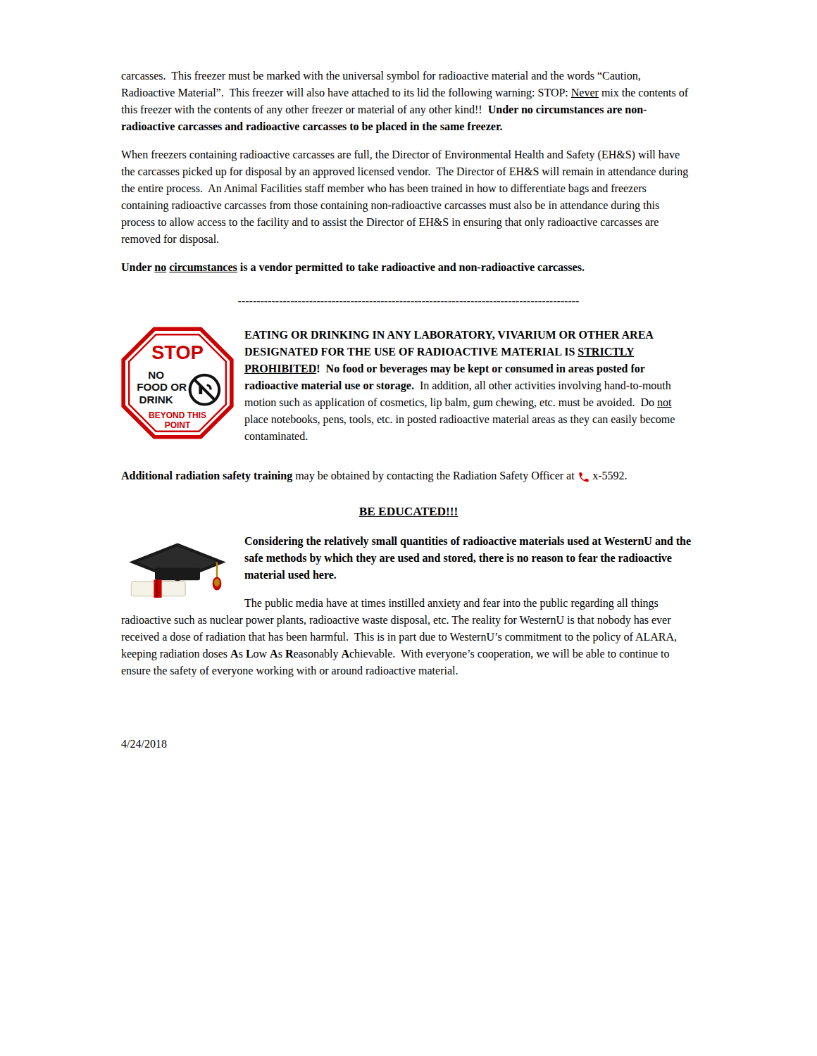carcasses. This freezer must be marked with the universal symbol for radioactive material and the words “Caution, Radioactive Material”. This freezer will also have attached to its lid the following warning: STOP: Never mix the contents of this freezer with the contents of any other freezer or material of any other kind!! Under no circumstances are non-radioactive carcasses and radioactive carcasses to be placed in the same freezer.
When freezers containing radioactive carcasses are full, the Director of Environmental Health and Safety (EH&S) will have the carcasses picked up for disposal by an approved licensed vendor. The Director of EH&S will remain in attendance during the entire process. An Animal Facilities staff member who has been trained in how to differentiate bags and freezers containing radioactive carcasses from those containing non-radioactive carcasses must also be in attendance during this process to allow access to the facility and to assist the Director of EH&S in ensuring that only radioactive carcasses are removed for disposal.
Under no circumstances is a vendor permitted to take radioactive and non-radioactive carcasses.
-------------------------------------------------------------------------------------------
STOP NO FOOD OR DRINK BEYOND THIS POINT
EATING OR DRINKING IN ANY LABORATORY, VIVARIUM OR OTHER AREA DESIGNATED FOR THE USE OF RADIOACTIVE MATERIAL IS STRICTLY PROHIBITED! No food or beverages may be kept or consumed in areas posted for radioactive material use or storage. In addition, all other activities involving hand-to-mouth motion such as application of cosmetics, lip balm, gum chewing, etc. must be avoided. Do not place notebooks, pens, tools, etc. in posted radioactive material areas as they can easily become contaminated.
Additional radiation safety training may be obtained by contacting the Radiation Safety Officer at x-5592.
BE EDUCATED!!!
Considering the relatively small quantities of radioactive materials used at WesternU and the safe methods by which they are used and stored, there is no reason to fear the radioactive material used here.
The public media have at times instilled anxiety and fear into the public regarding all things radioactive such as nuclear power plants, radioactive waste disposal, etc. The reality for WesternU is that nobody has ever received a dose of radiation that has been harmful. This is in part due to WesternU’s commitment to the policy of ALARA, keeping radiation doses As Low As Reasonably Achievable. With everyone’s cooperation, we will be able to continue to ensure the safety of everyone working with or around radioactive material.
4/24/2018